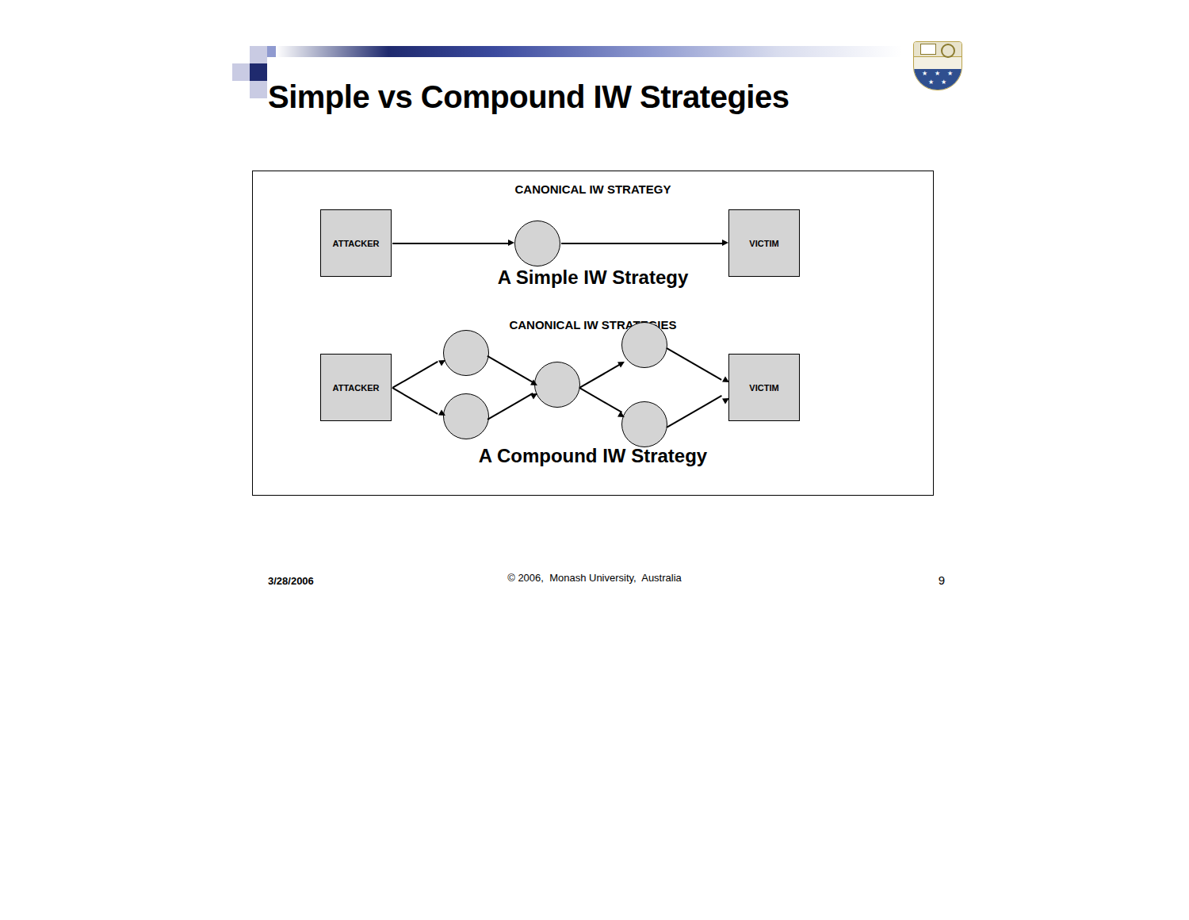★ ★ ★ ★ ★
Simple vs Compound IW Strategies
CANONICAL IW STRATEGY
ATTACKER
VICTIM
A Simple IW Strategy
CANONICAL IW STRATEGIES
ATTACKER
VICTIM
A Compound IW Strategy
3/28/2006
© 2006, Monash University, Australia
9